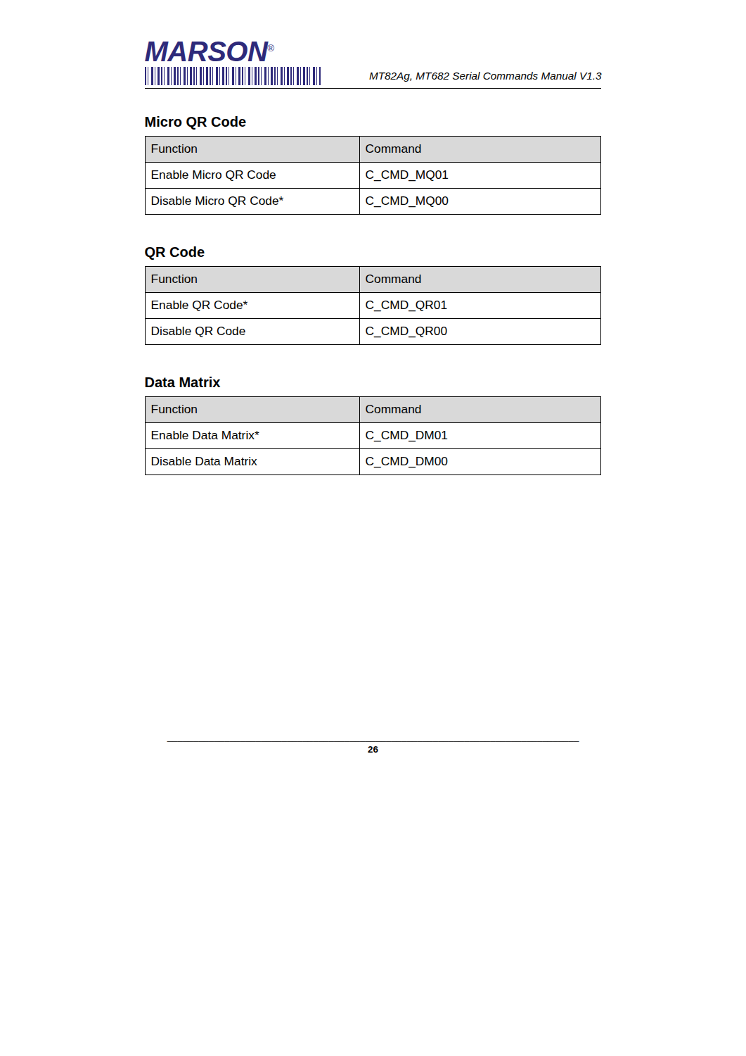MARSON®
MT82Ag, MT682 Serial Commands Manual V1.3
Micro QR Code
| Function | Command |
| --- | --- |
| Enable Micro QR Code | C_CMD_MQ01 |
| Disable Micro QR Code* | C_CMD_MQ00 |
QR Code
| Function | Command |
| --- | --- |
| Enable QR Code* | C_CMD_QR01 |
| Disable QR Code | C_CMD_QR00 |
Data Matrix
| Function | Command |
| --- | --- |
| Enable Data Matrix* | C_CMD_DM01 |
| Disable Data Matrix | C_CMD_DM00 |
_______________________________________________________________________________
26